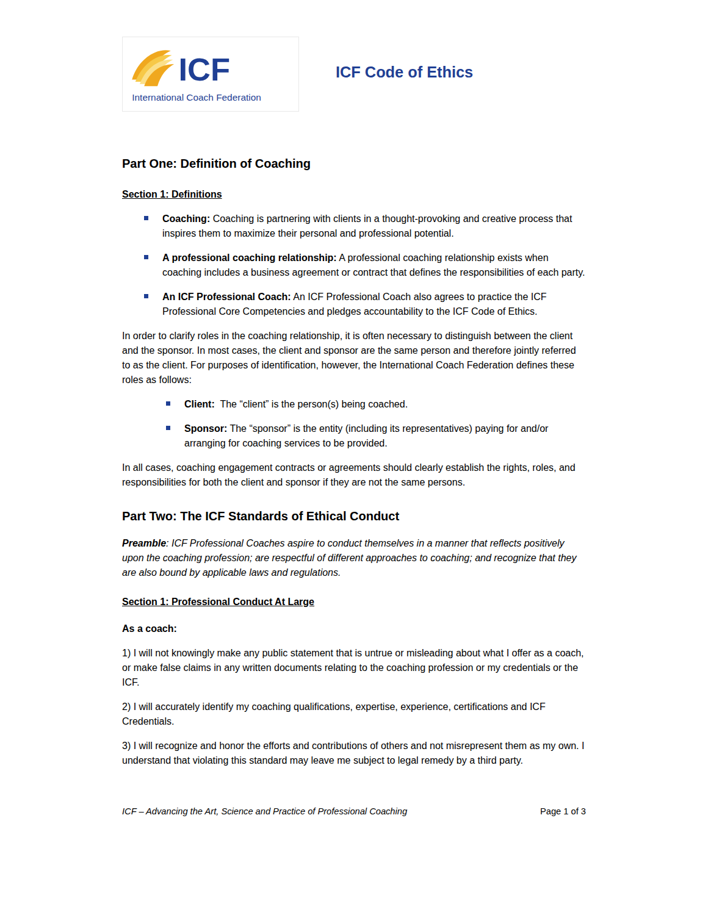ICF International Coach Federation
ICF Code of Ethics
Part One: Definition of Coaching
Section 1: Definitions
Coaching: Coaching is partnering with clients in a thought-provoking and creative process that inspires them to maximize their personal and professional potential.
A professional coaching relationship: A professional coaching relationship exists when coaching includes a business agreement or contract that defines the responsibilities of each party.
An ICF Professional Coach: An ICF Professional Coach also agrees to practice the ICF Professional Core Competencies and pledges accountability to the ICF Code of Ethics.
In order to clarify roles in the coaching relationship, it is often necessary to distinguish between the client and the sponsor. In most cases, the client and sponsor are the same person and therefore jointly referred to as the client. For purposes of identification, however, the International Coach Federation defines these roles as follows:
Client: The “client” is the person(s) being coached.
Sponsor: The “sponsor” is the entity (including its representatives) paying for and/or arranging for coaching services to be provided.
In all cases, coaching engagement contracts or agreements should clearly establish the rights, roles, and responsibilities for both the client and sponsor if they are not the same persons.
Part Two: The ICF Standards of Ethical Conduct
Preamble: ICF Professional Coaches aspire to conduct themselves in a manner that reflects positively upon the coaching profession; are respectful of different approaches to coaching; and recognize that they are also bound by applicable laws and regulations.
Section 1: Professional Conduct At Large
As a coach:
1) I will not knowingly make any public statement that is untrue or misleading about what I offer as a coach, or make false claims in any written documents relating to the coaching profession or my credentials or the ICF.
2) I will accurately identify my coaching qualifications, expertise, experience, certifications and ICF Credentials.
3) I will recognize and honor the efforts and contributions of others and not misrepresent them as my own. I understand that violating this standard may leave me subject to legal remedy by a third party.
ICF – Advancing the Art, Science and Practice of Professional Coaching Page 1 of 3